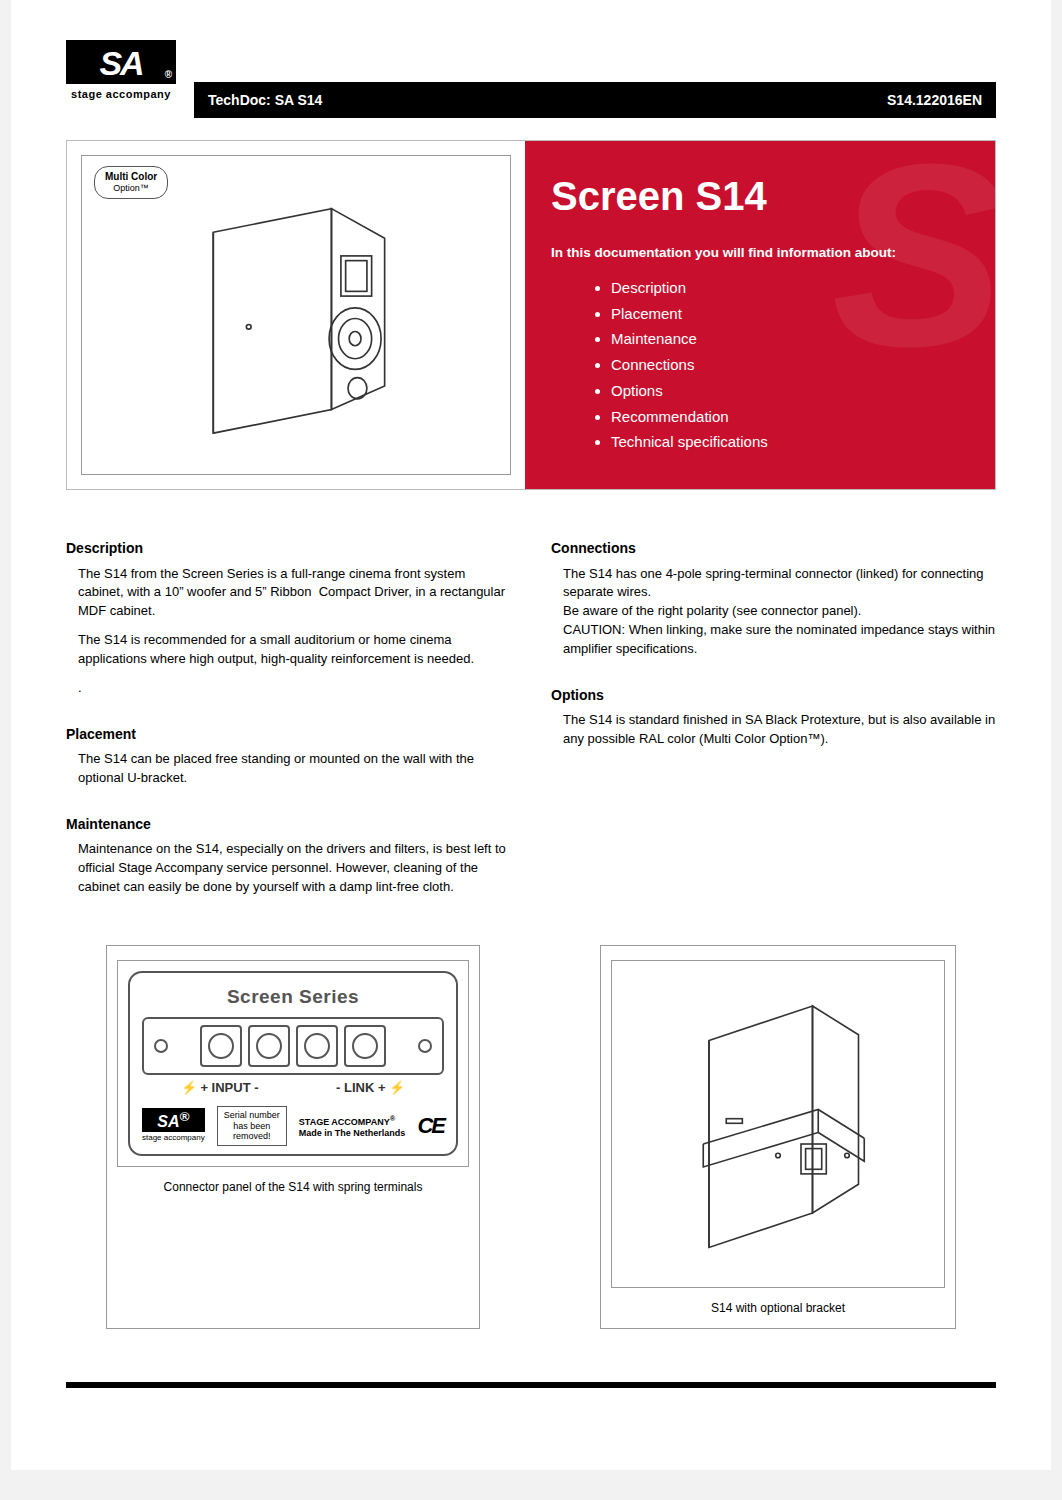SA®
stage accompany
TechDoc: SA S14 S14.122016EN
Multi Color Option™
S
Screen S14
In this documentation you will find information about:
Description
Placement
Maintenance
Connections
Options
Recommendation
Technical specifications
Description
The S14 from the Screen Series is a full-range cinema front system cabinet, with a 10” woofer and 5” Ribbon Compact Driver, in a rectangular MDF cabinet.
The S14 is recommended for a small auditorium or home cinema applications where high output, high-quality reinforcement is needed.
.
Placement
The S14 can be placed free standing or mounted on the wall with the optional U-bracket.
Maintenance
Maintenance on the S14, especially on the drivers and filters, is best left to official Stage Accompany service personnel. However, cleaning of the cabinet can easily be done by yourself with a damp lint-free cloth.
Connections
The S14 has one 4-pole spring-terminal connector (linked) for connecting separate wires.
Be aware of the right polarity (see connector panel).
CAUTION: When linking, make sure the nominated impedance stays within amplifier specifications.
Options
The S14 is standard finished in SA Black Protexture, but is also available in any possible RAL color (Multi Color Option™).
Screen Series
⚡ + INPUT - - LINK + ⚡
SA®
stage accompany
Serial number
has been
removed!
STAGE ACCOMPANY®
Made in The Netherlands
CE
Connector panel of the S14 with spring terminals
S14 with optional bracket